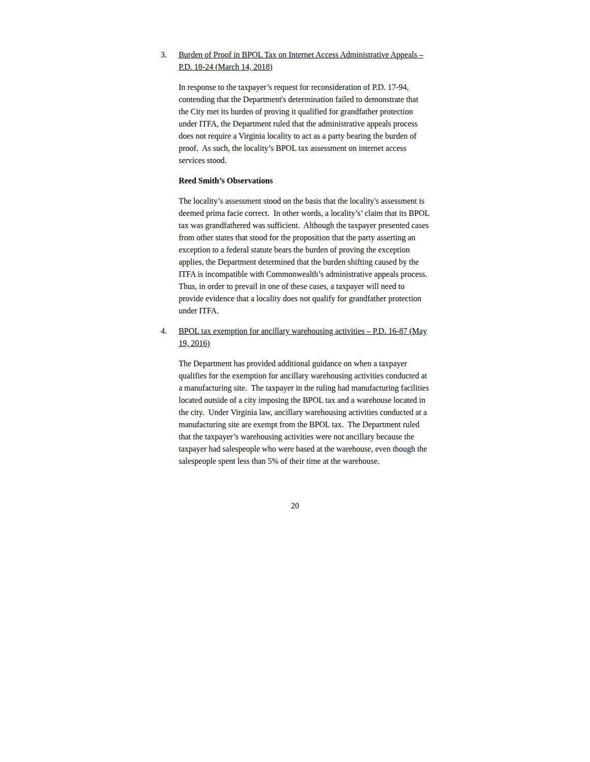3.
Burden of Proof in BPOL Tax on Internet Access Administrative Appeals – P.D. 18-24 (March 14, 2018)
In response to the taxpayer’s request for reconsideration of P.D. 17-94, contending that the Department's determination failed to demonstrate that the City met its burden of proving it qualified for grandfather protection under ITFA, the Department ruled that the administrative appeals process does not require a Virginia locality to act as a party bearing the burden of proof. As such, the locality’s BPOL tax assessment on internet access services stood.
Reed Smith’s Observations
The locality’s assessment stood on the basis that the locality's assessment is deemed prima facie correct. In other words, a locality’s’ claim that its BPOL tax was grandfathered was sufficient. Although the taxpayer presented cases from other states that stood for the proposition that the party asserting an exception to a federal statute bears the burden of proving the exception applies, the Department determined that the burden shifting caused by the ITFA is incompatible with Commonwealth’s administrative appeals process. Thus, in order to prevail in one of these cases, a taxpayer will need to provide evidence that a locality does not qualify for grandfather protection under ITFA.
4.
BPOL tax exemption for ancillary warehousing activities – P.D. 16-87 (May 19, 2016)
The Department has provided additional guidance on when a taxpayer qualifies for the exemption for ancillary warehousing activities conducted at a manufacturing site. The taxpayer in the ruling had manufacturing facilities located outside of a city imposing the BPOL tax and a warehouse located in the city. Under Virginia law, ancillary warehousing activities conducted at a manufacturing site are exempt from the BPOL tax. The Department ruled that the taxpayer’s warehousing activities were not ancillary because the taxpayer had salespeople who were based at the warehouse, even though the salespeople spent less than 5% of their time at the warehouse.
20